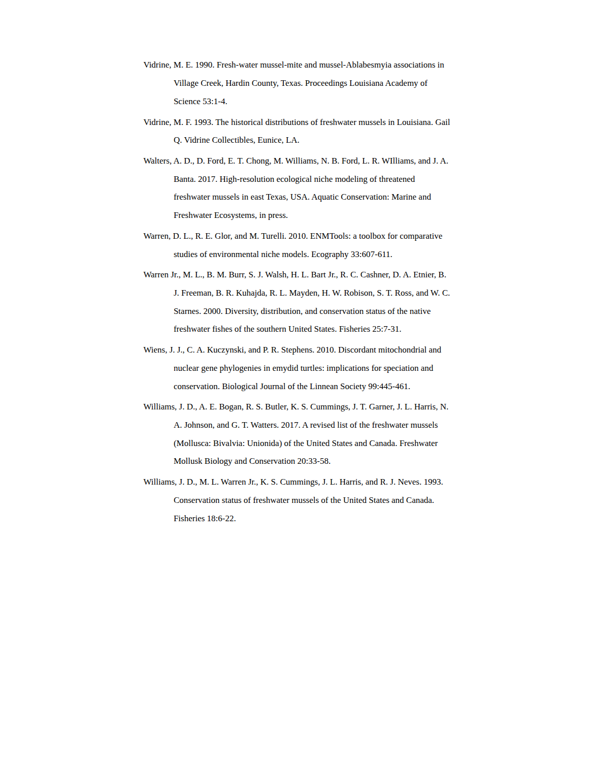Vidrine, M. E. 1990. Fresh-water mussel-mite and mussel-Ablabesmyia associations in Village Creek, Hardin County, Texas. Proceedings Louisiana Academy of Science 53:1-4.
Vidrine, M. F. 1993. The historical distributions of freshwater mussels in Louisiana. Gail Q. Vidrine Collectibles, Eunice, LA.
Walters, A. D., D. Ford, E. T. Chong, M. Williams, N. B. Ford, L. R. WIlliams, and J. A. Banta. 2017. High-resolution ecological niche modeling of threatened freshwater mussels in east Texas, USA. Aquatic Conservation: Marine and Freshwater Ecosystems, in press.
Warren, D. L., R. E. Glor, and M. Turelli. 2010. ENMTools: a toolbox for comparative studies of environmental niche models. Ecography 33:607-611.
Warren Jr., M. L., B. M. Burr, S. J. Walsh, H. L. Bart Jr., R. C. Cashner, D. A. Etnier, B. J. Freeman, B. R. Kuhajda, R. L. Mayden, H. W. Robison, S. T. Ross, and W. C. Starnes. 2000. Diversity, distribution, and conservation status of the native freshwater fishes of the southern United States. Fisheries 25:7-31.
Wiens, J. J., C. A. Kuczynski, and P. R. Stephens. 2010. Discordant mitochondrial and nuclear gene phylogenies in emydid turtles: implications for speciation and conservation. Biological Journal of the Linnean Society 99:445-461.
Williams, J. D., A. E. Bogan, R. S. Butler, K. S. Cummings, J. T. Garner, J. L. Harris, N. A. Johnson, and G. T. Watters. 2017. A revised list of the freshwater mussels (Mollusca: Bivalvia: Unionida) of the United States and Canada. Freshwater Mollusk Biology and Conservation 20:33-58.
Williams, J. D., M. L. Warren Jr., K. S. Cummings, J. L. Harris, and R. J. Neves. 1993. Conservation status of freshwater mussels of the United States and Canada. Fisheries 18:6-22.